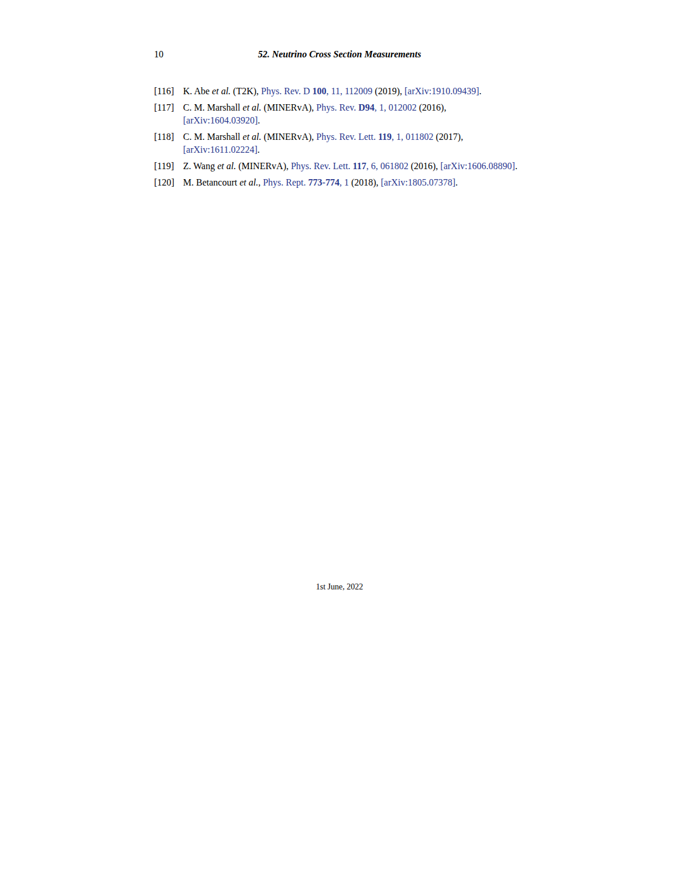10
52. Neutrino Cross Section Measurements
[116] K. Abe et al. (T2K), Phys. Rev. D 100, 11, 112009 (2019), [arXiv:1910.09439].
[117] C. M. Marshall et al. (MINERvA), Phys. Rev. D94, 1, 012002 (2016), [arXiv:1604.03920].
[118] C. M. Marshall et al. (MINERvA), Phys. Rev. Lett. 119, 1, 011802 (2017), [arXiv:1611.02224].
[119] Z. Wang et al. (MINERvA), Phys. Rev. Lett. 117, 6, 061802 (2016), [arXiv:1606.08890].
[120] M. Betancourt et al., Phys. Rept. 773-774, 1 (2018), [arXiv:1805.07378].
1st June, 2022